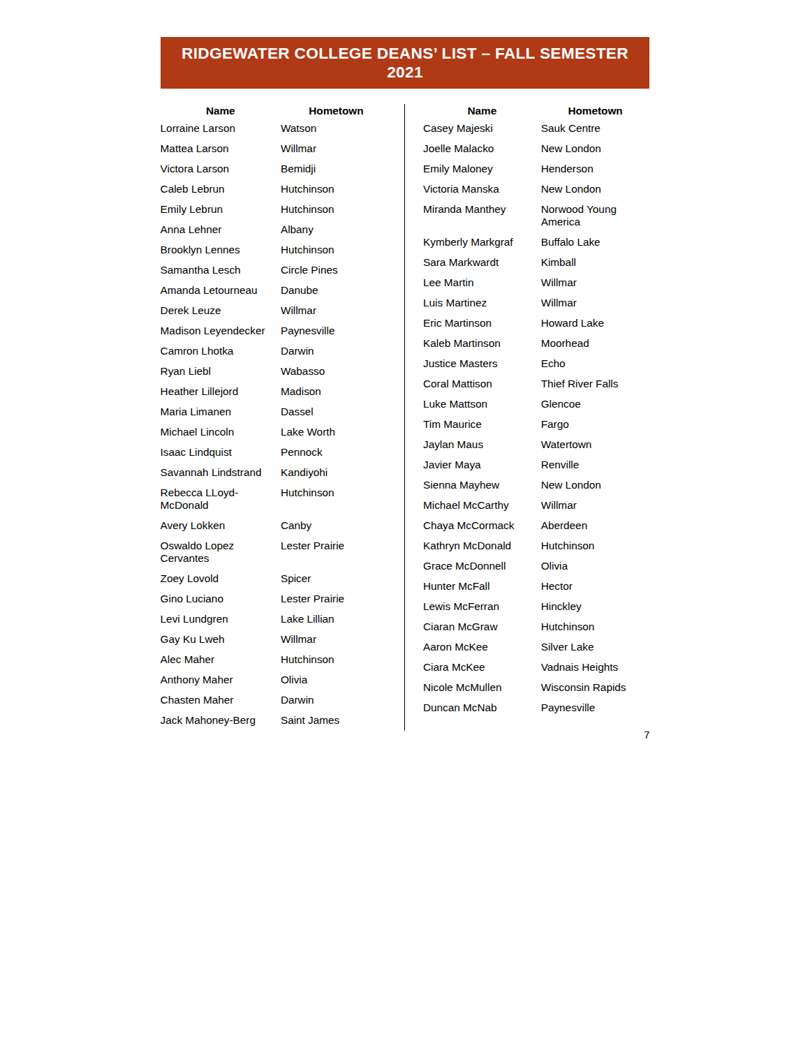RIDGEWATER COLLEGE DEANS’ LIST – FALL SEMESTER 2021
| Name | Hometown |
| --- | --- |
| Lorraine Larson | Watson |
| Mattea Larson | Willmar |
| Victora Larson | Bemidji |
| Caleb Lebrun | Hutchinson |
| Emily Lebrun | Hutchinson |
| Anna Lehner | Albany |
| Brooklyn Lennes | Hutchinson |
| Samantha Lesch | Circle Pines |
| Amanda Letourneau | Danube |
| Derek Leuze | Willmar |
| Madison Leyendecker | Paynesville |
| Camron Lhotka | Darwin |
| Ryan Liebl | Wabasso |
| Heather Lillejord | Madison |
| Maria Limanen | Dassel |
| Michael Lincoln | Lake Worth |
| Isaac Lindquist | Pennock |
| Savannah Lindstrand | Kandiyohi |
| Rebecca LLoyd-McDonald | Hutchinson |
| Avery Lokken | Canby |
| Oswaldo Lopez Cervantes | Lester Prairie |
| Zoey Lovold | Spicer |
| Gino Luciano | Lester Prairie |
| Levi Lundgren | Lake Lillian |
| Gay Ku Lweh | Willmar |
| Alec Maher | Hutchinson |
| Anthony Maher | Olivia |
| Chasten Maher | Darwin |
| Jack Mahoney-Berg | Saint James |
| Name | Hometown |
| --- | --- |
| Casey Majeski | Sauk Centre |
| Joelle Malacko | New London |
| Emily Maloney | Henderson |
| Victoria Manska | New London |
| Miranda Manthey | Norwood Young America |
| Kymberly Markgraf | Buffalo Lake |
| Sara Markwardt | Kimball |
| Lee Martin | Willmar |
| Luis Martinez | Willmar |
| Eric Martinson | Howard Lake |
| Kaleb Martinson | Moorhead |
| Justice Masters | Echo |
| Coral Mattison | Thief River Falls |
| Luke Mattson | Glencoe |
| Tim Maurice | Fargo |
| Jaylan Maus | Watertown |
| Javier Maya | Renville |
| Sienna Mayhew | New London |
| Michael McCarthy | Willmar |
| Chaya McCormack | Aberdeen |
| Kathryn McDonald | Hutchinson |
| Grace McDonnell | Olivia |
| Hunter McFall | Hector |
| Lewis McFerran | Hinckley |
| Ciaran McGraw | Hutchinson |
| Aaron McKee | Silver Lake |
| Ciara McKee | Vadnais Heights |
| Nicole McMullen | Wisconsin Rapids |
| Duncan McNab | Paynesville |
7